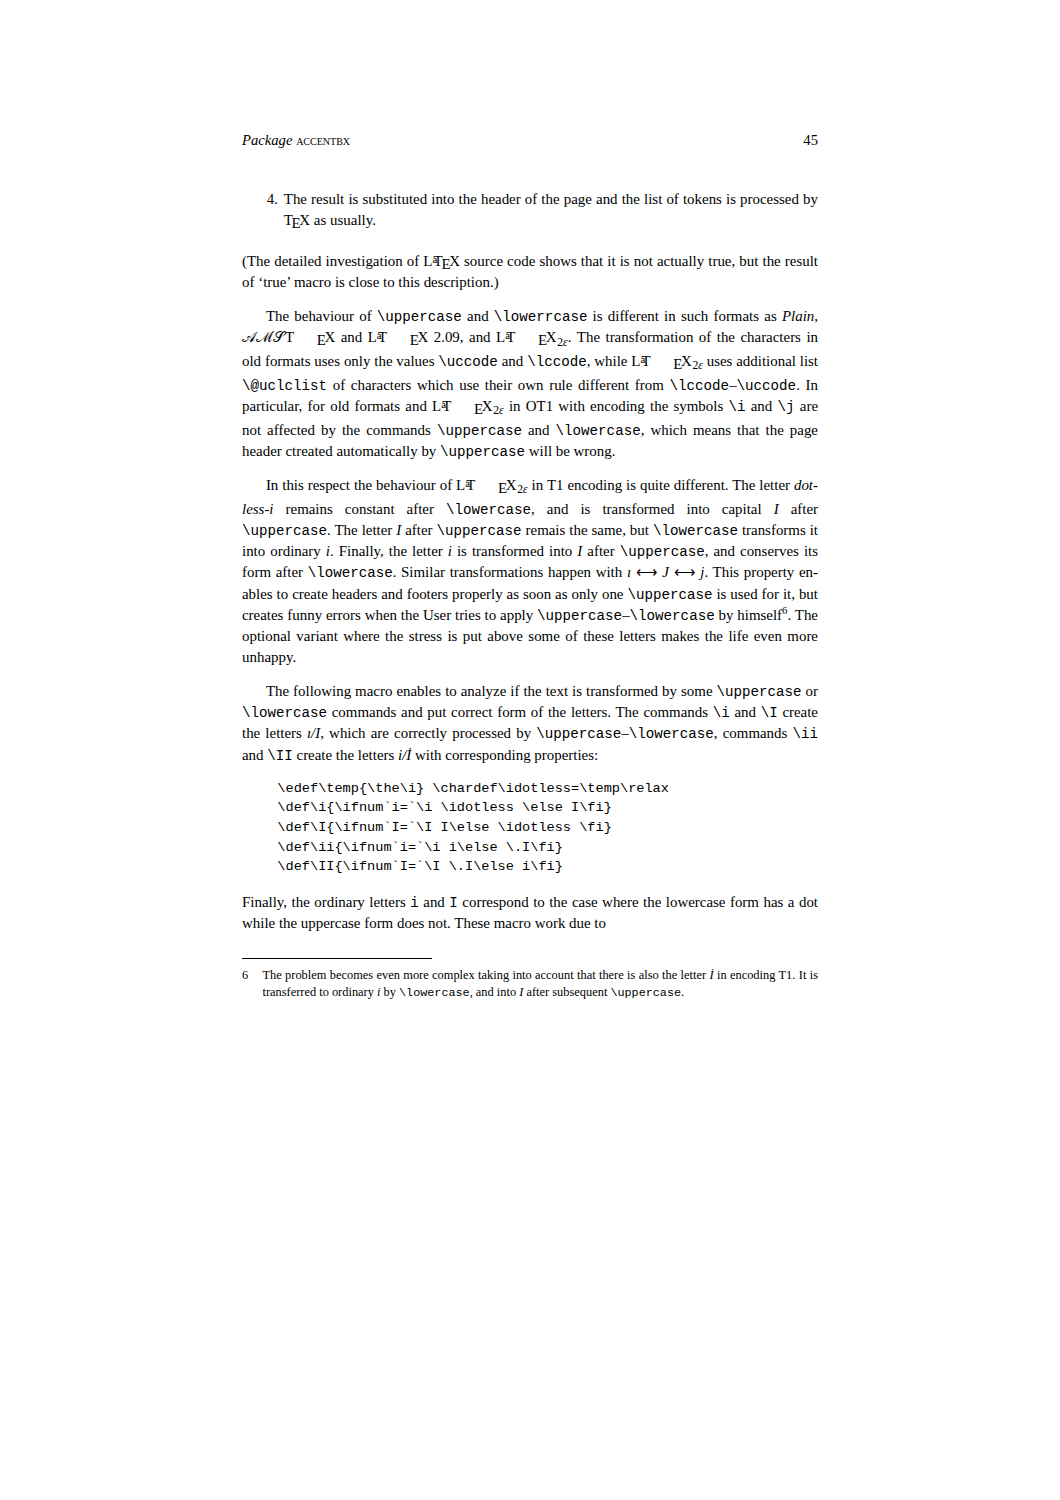Package accentbx
45
The result is substituted into the header of the page and the list of tokens is processed by Te X as usually.
(The detailed investigation of La Te X source code shows that it is not actually true, but the result of ‘true’ macro is close to this description.)
The behaviour of \uppercase and \lowerrcase is different in such formats as Plain, 𝒜ℳ𝒮Te X and La Te X 2.09, and La Te X2ε. The transformation of the characters in old formats uses only the values \uccode and \lccode, while La Te X2ε uses additional list \@uclclist of characters which use their own rule different from \lccode–\uccode. In particular, for old formats and La Te X2ε in OT1 with encoding the symbols \i and \j are not affected by the commands \uppercase and \lowercase, which means that the page header ctreated automatically by \uppercase will be wrong.
In this respect the behaviour of La Te X2ε in T1 encoding is quite different. The letter dotless-i remains constant after \lowercase, and is transformed into capital I after \uppercase. The letter I after \uppercase remais the same, but \lowercase transforms it into ordinary i. Finally, the letter i is transformed into I after \uppercase, and conserves its form after \lowercase. Similar transformations happen with ı ⟷ J ⟷ j. This property enables to create headers and footers properly as soon as only one \uppercase is used for it, but creates funny errors when the User tries to apply \uppercase–\lowercase by himself6. The optional variant where the stress is put above some of these letters makes the life even more unhappy.
The following macro enables to analyze if the text is transformed by some \uppercase or \lowercase commands and put correct form of the letters. The commands \i and \I create the letters ı/I, which are correctly processed by \uppercase–\lowercase, commands \ii and \II create the letters i/İ with corresponding properties:
\edef\temp{\the\i} \chardef\idotless=\temp\relax \def\i{\ifnum`i=`\i \idotless \else I\fi} \def\I{\ifnum`I=`\I I\else \idotless \fi} \def\ii{\ifnum`i=`\i i\else \.I\fi} \def\II{\ifnum`I=`\I \.I\else i\fi}
Finally, the ordinary letters i and I correspond to the case where the lowercase form has a dot while the uppercase form does not. These macro work due to
6
The problem becomes even more complex taking into account that there is also the letter İ in encoding T1. It is transferred to ordinary i by \lowercase, and into I after subsequent \uppercase.